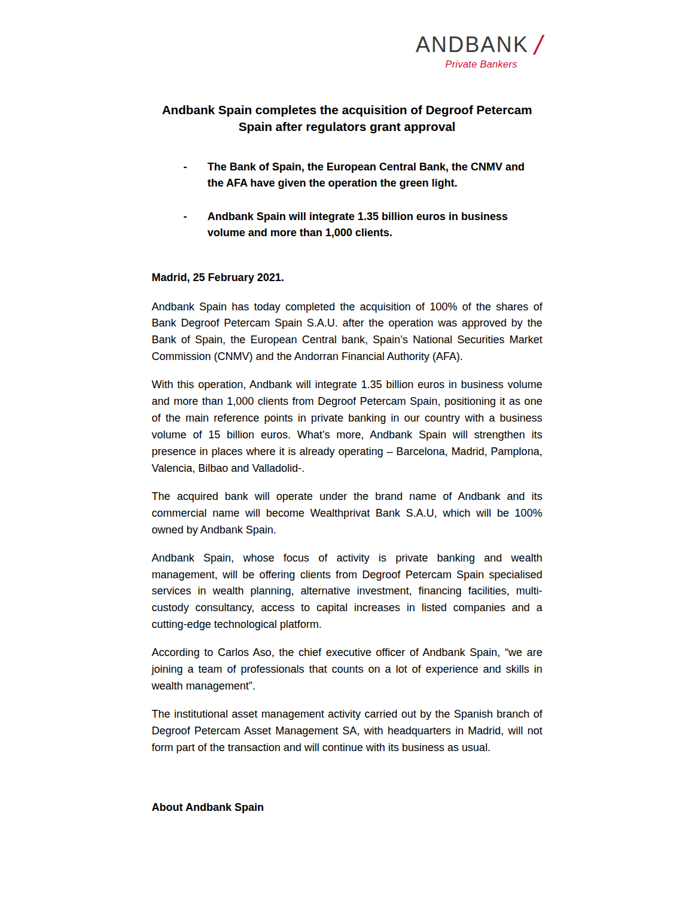ANDBANK/
Private Bankers
Andbank Spain completes the acquisition of Degroof Petercam
Spain after regulators grant approval
The Bank of Spain, the European Central Bank, the CNMV and the AFA have given the operation the green light.
Andbank Spain will integrate 1.35 billion euros in business volume and more than 1,000 clients.
Madrid, 25 February 2021.
Andbank Spain has today completed the acquisition of 100% of the shares of Bank Degroof Petercam Spain S.A.U. after the operation was approved by the Bank of Spain, the European Central bank, Spain’s National Securities Market Commission (CNMV) and the Andorran Financial Authority (AFA).
With this operation, Andbank will integrate 1.35 billion euros in business volume and more than 1,000 clients from Degroof Petercam Spain, positioning it as one of the main reference points in private banking in our country with a business volume of 15 billion euros. What’s more, Andbank Spain will strengthen its presence in places where it is already operating – Barcelona, Madrid, Pamplona, Valencia, Bilbao and Valladolid-.
The acquired bank will operate under the brand name of Andbank and its commercial name will become Wealthprivat Bank S.A.U, which will be 100% owned by Andbank Spain.
Andbank Spain, whose focus of activity is private banking and wealth management, will be offering clients from Degroof Petercam Spain specialised services in wealth planning, alternative investment, financing facilities, multi-custody consultancy, access to capital increases in listed companies and a cutting-edge technological platform.
According to Carlos Aso, the chief executive officer of Andbank Spain, “we are joining a team of professionals that counts on a lot of experience and skills in wealth management”.
The institutional asset management activity carried out by the Spanish branch of Degroof Petercam Asset Management SA, with headquarters in Madrid, will not form part of the transaction and will continue with its business as usual.
About Andbank Spain